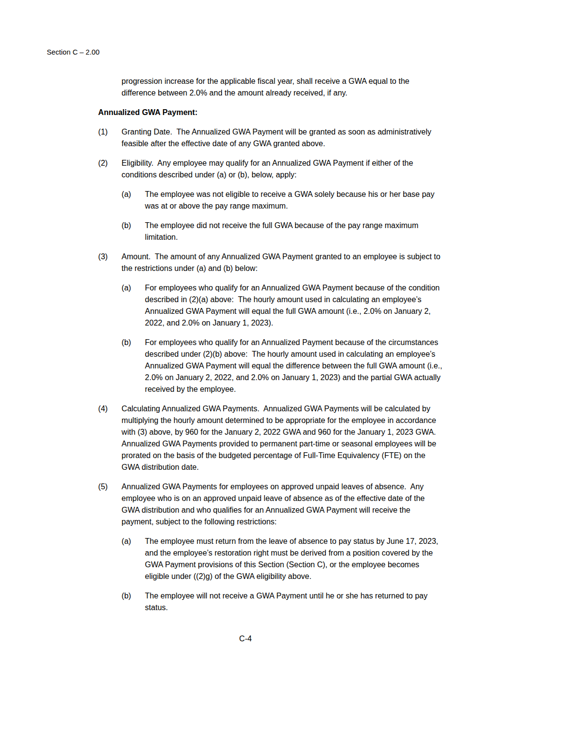Section C – 2.00
progression increase for the applicable fiscal year, shall receive a GWA equal to the difference between 2.0% and the amount already received, if any.
Annualized GWA Payment:
(1) Granting Date. The Annualized GWA Payment will be granted as soon as administratively feasible after the effective date of any GWA granted above.
(2) Eligibility. Any employee may qualify for an Annualized GWA Payment if either of the conditions described under (a) or (b), below, apply:
(a) The employee was not eligible to receive a GWA solely because his or her base pay was at or above the pay range maximum.
(b) The employee did not receive the full GWA because of the pay range maximum limitation.
(3) Amount. The amount of any Annualized GWA Payment granted to an employee is subject to the restrictions under (a) and (b) below:
(a) For employees who qualify for an Annualized GWA Payment because of the condition described in (2)(a) above: The hourly amount used in calculating an employee’s Annualized GWA Payment will equal the full GWA amount (i.e., 2.0% on January 2, 2022, and 2.0% on January 1, 2023).
(b) For employees who qualify for an Annualized Payment because of the circumstances described under (2)(b) above: The hourly amount used in calculating an employee’s Annualized GWA Payment will equal the difference between the full GWA amount (i.e., 2.0% on January 2, 2022, and 2.0% on January 1, 2023) and the partial GWA actually received by the employee.
(4) Calculating Annualized GWA Payments. Annualized GWA Payments will be calculated by multiplying the hourly amount determined to be appropriate for the employee in accordance with (3) above, by 960 for the January 2, 2022 GWA and 960 for the January 1, 2023 GWA. Annualized GWA Payments provided to permanent part-time or seasonal employees will be prorated on the basis of the budgeted percentage of Full-Time Equivalency (FTE) on the GWA distribution date.
(5) Annualized GWA Payments for employees on approved unpaid leaves of absence. Any employee who is on an approved unpaid leave of absence as of the effective date of the GWA distribution and who qualifies for an Annualized GWA Payment will receive the payment, subject to the following restrictions:
(a) The employee must return from the leave of absence to pay status by June 17, 2023, and the employee’s restoration right must be derived from a position covered by the GWA Payment provisions of this Section (Section C), or the employee becomes eligible under ((2)g) of the GWA eligibility above.
(b) The employee will not receive a GWA Payment until he or she has returned to pay status.
C-4